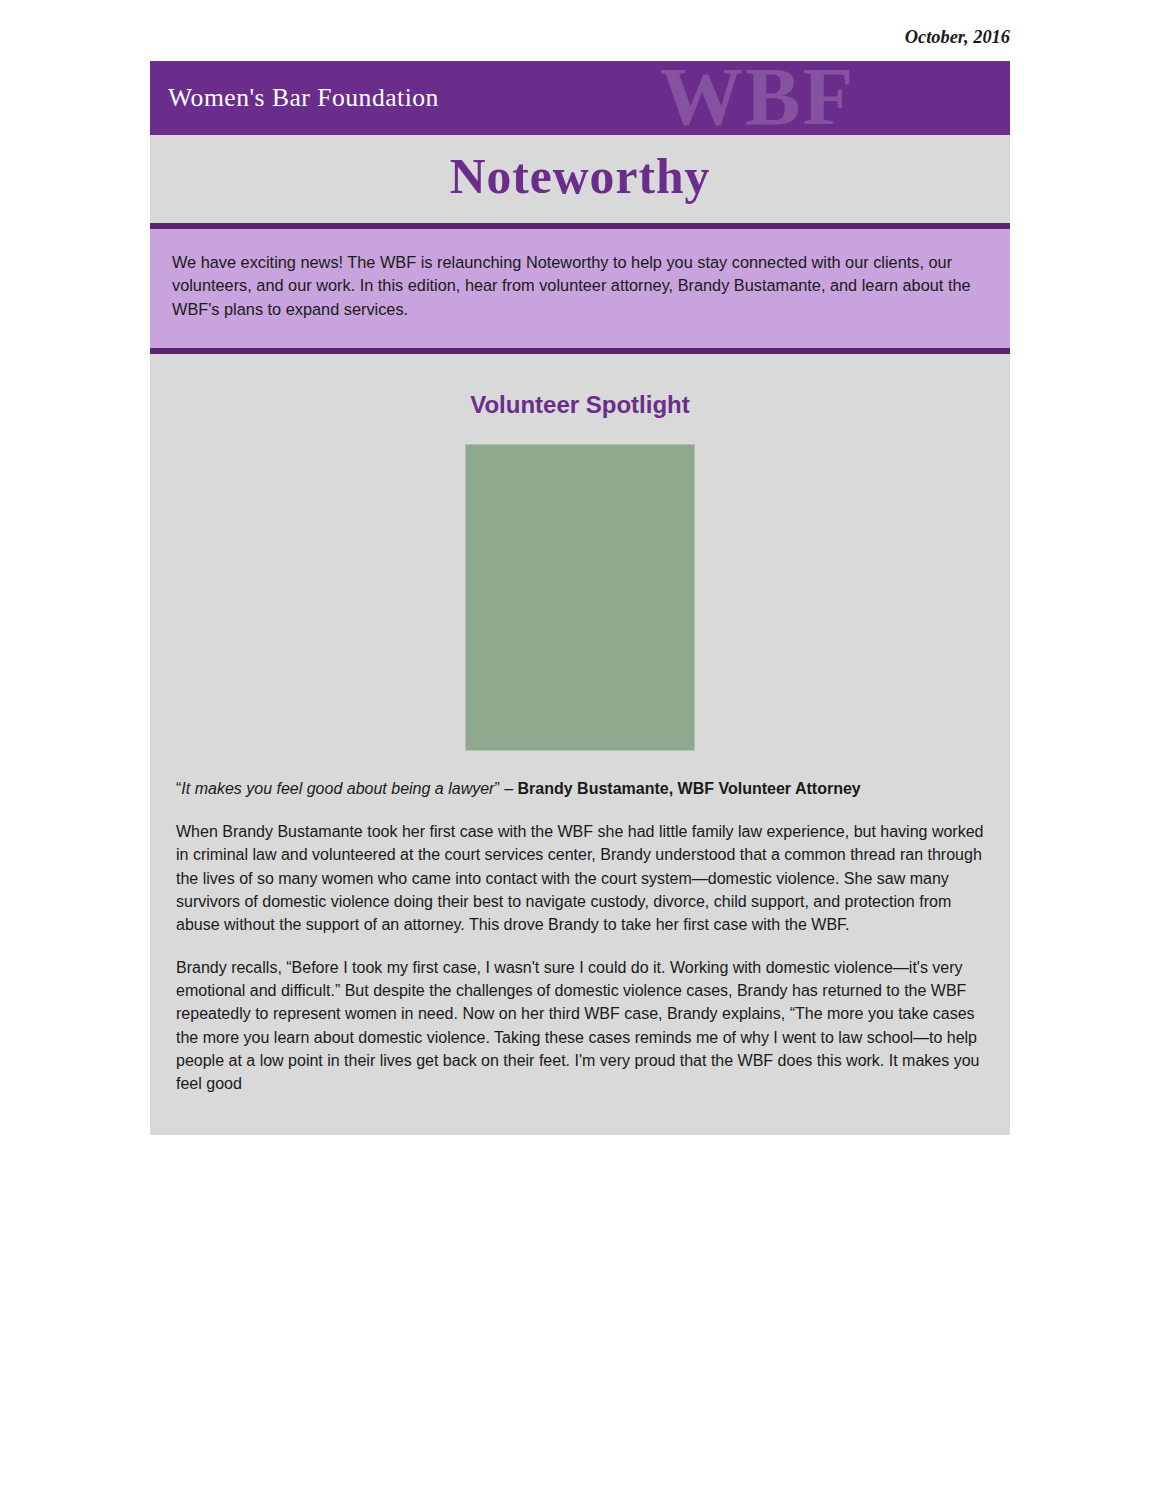October, 2016
WBF Women's Bar Foundation
Noteworthy
We have exciting news! The WBF is relaunching Noteworthy to help you stay connected with our clients, our volunteers, and our work. In this edition, hear from volunteer attorney, Brandy Bustamante, and learn about the WBF's plans to expand services.
Volunteer Spotlight
“It makes you feel good about being a lawyer” – Brandy Bustamante, WBF Volunteer Attorney
When Brandy Bustamante took her first case with the WBF she had little family law experience, but having worked in criminal law and volunteered at the court services center, Brandy understood that a common thread ran through the lives of so many women who came into contact with the court system—domestic violence. She saw many survivors of domestic violence doing their best to navigate custody, divorce, child support, and protection from abuse without the support of an attorney. This drove Brandy to take her first case with the WBF.
Brandy recalls, “Before I took my first case, I wasn't sure I could do it. Working with domestic violence—it's very emotional and difficult.” But despite the challenges of domestic violence cases, Brandy has returned to the WBF repeatedly to represent women in need. Now on her third WBF case, Brandy explains, “The more you take cases the more you learn about domestic violence. Taking these cases reminds me of why I went to law school—to help people at a low point in their lives get back on their feet. I'm very proud that the WBF does this work. It makes you feel good